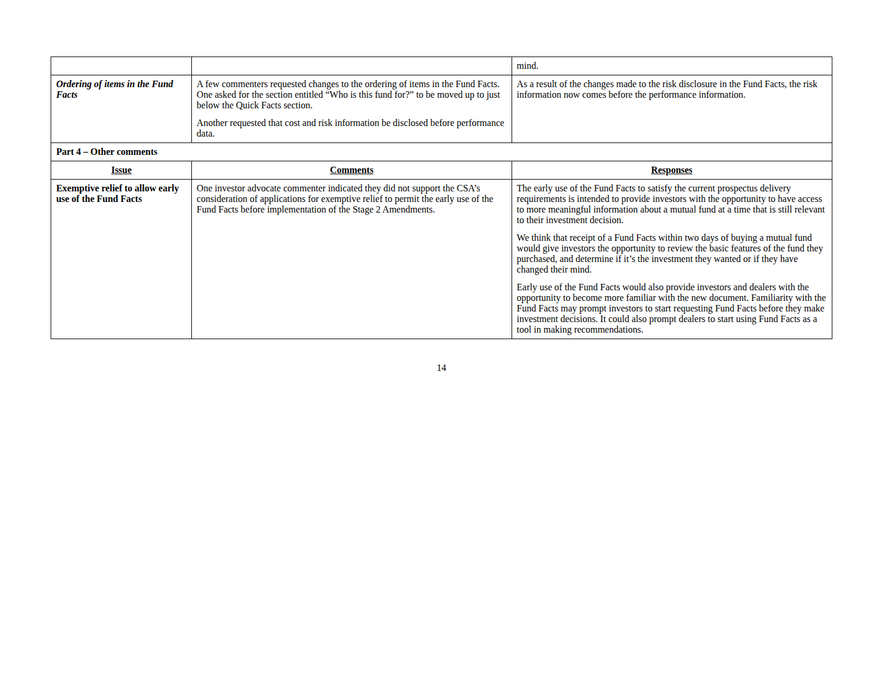| | | mind. |
| Ordering of items in the Fund Facts | A few commenters requested changes to the ordering of items in the Fund Facts. One asked for the section entitled “Who is this fund for?” to be moved up to just below the Quick Facts section. Another requested that cost and risk information be disclosed before performance data. | As a result of the changes made to the risk disclosure in the Fund Facts, the risk information now comes before the performance information. |
| Part 4 – Other comments |
| Issue | Comments | Responses |
| Exemptive relief to allow early use of the Fund Facts | One investor advocate commenter indicated they did not support the CSA’s consideration of applications for exemptive relief to permit the early use of the Fund Facts before implementation of the Stage 2 Amendments. | The early use of the Fund Facts to satisfy the current prospectus delivery requirements is intended to provide investors with the opportunity to have access to more meaningful information about a mutual fund at a time that is still relevant to their investment decision. We think that receipt of a Fund Facts within two days of buying a mutual fund would give investors the opportunity to review the basic features of the fund they purchased, and determine if it’s the investment they wanted or if they have changed their mind. Early use of the Fund Facts would also provide investors and dealers with the opportunity to become more familiar with the new document. Familiarity with the Fund Facts may prompt investors to start requesting Fund Facts before they make investment decisions. It could also prompt dealers to start using Fund Facts as a tool in making recommendations. |
14